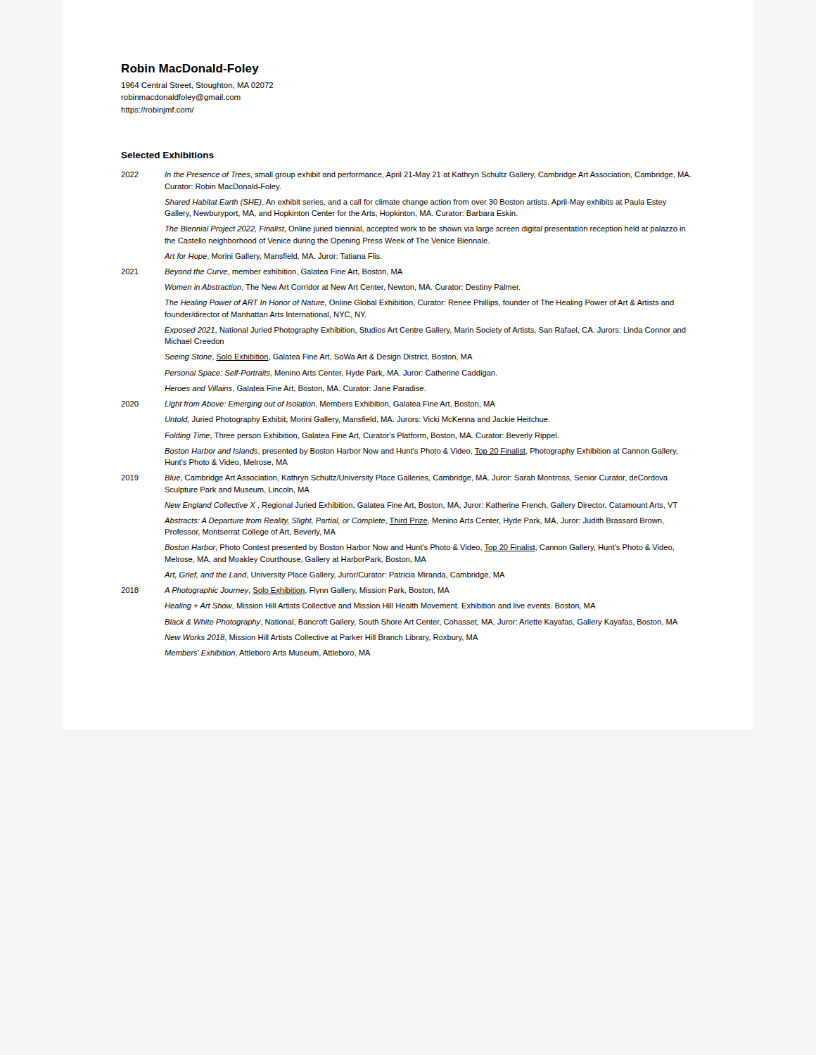Robin MacDonald-Foley
1964 Central Street, Stoughton, MA 02072
robinmacdonaldfoley@gmail.com
https://robinjmf.com/
Selected Exhibitions
| 2022 | In the Presence of Trees , small group exhibit and performance, April 21-May 21 at Kathryn Schultz Gallery, Cambridge Art Association, Cambridge, MA. Curator: Robin MacDonald-Foley. Shared Habitat Earth (SHE) , An exhibit series, and a call for climate change action from over 30 Boston artists. April-May exhibits at Paula Estey Gallery, Newburyport, MA, and Hopkinton Center for the Arts, Hopkinton, MA. Curator: Barbara Eskin. The Biennial Project 2022, Finalist , Online juried biennial, accepted work to be shown via large screen digital presentation reception held at palazzo in the Castello neighborhood of Venice during the Opening Press Week of The Venice Biennale. Art for Hope , Morini Gallery, Mansfield, MA. Juror: Tatiana Flis. |
| 2021 | Beyond the Curve , member exhibition, Galatea Fine Art, Boston, MA Women in Abstraction , The New Art Corridor at New Art Center, Newton, MA. Curator: Destiny Palmer. The Healing Power of ART In Honor of Nature, Online Global Exhibition, Curator: Renee Phillips, founder of The Healing Power of Art & Artists and founder/director of Manhattan Arts International, NYC, NY. Exposed 2021 , National Juried Photography Exhibition, Studios Art Centre Gallery, Marin Society of Artists, San Rafael, CA. Jurors: Linda Connor and Michael Creedon Seeing Stone , Solo Exhibition , Galatea Fine Art, SoWa Art & Design District, Boston, MA Personal Space: Self-Portraits , Menino Arts Center, Hyde Park, MA. Juror: Catherine Caddigan. Heroes and Villains , Galatea Fine Art, Boston, MA. Curator: Jane Paradise. |
| 2020 | Light from Above: Emerging out of Isolation , Members Exhibition, Galatea Fine Art, Boston, MA Untold, Juried Photography Exhibit, Morini Gallery, Mansfield, MA. Jurors: Vicki McKenna and Jackie Heitchue. Folding Time , Three person Exhibition, Galatea Fine Art, Curator's Platform, Boston, MA. Curator: Beverly Rippel. Boston Harbor and Islands , presented by Boston Harbor Now and Hunt's Photo & Video, Top 20 Finalist , Photography Exhibition at Cannon Gallery, Hunt's Photo & Video, Melrose, MA |
| 2019 | Blue , Cambridge Art Association, Kathryn Schultz/University Place Galleries , Cambridge, MA. Juror: Sarah Montross, Senior Curator, deCordova Sculpture Park and Museum, Lincoln, MA New England Collective X , Regional Juried Exhibition, Galatea Fine Art, Boston, MA, Juror: Katherine French, Gallery Director, Catamount Arts, VT Abstracts: A Departure from Reality, Slight, Partial, or Complete , Third Prize , Menino Arts Center, Hyde Park, MA, Juror: Judith Brassard Brown, Professor, Montserrat College of Art, Beverly, MA Boston Harbor , Photo Contest presented by Boston Harbor Now and Hunt's Photo & Video, Top 20 Finalist , Cannon Gallery, Hunt's Photo & Video, Melrose, MA, and Moakley Courthouse, Gallery at HarborPark, Boston, MA Art, Grief, and the Land , University Place Gallery, Juror/Curator: Patricia Miranda, Cambridge, MA |
| 2018 | A Photographic Journey , Solo Exhibition , Flynn Gallery, Mission Park, Boston, MA Healing + Art Show , Mission Hill Artists Collective and Mission Hill Health Movement. Exhibition and live events. Boston, MA Black & White Photography , National, Bancroft Gallery, South Shore Art Center, Cohasset, MA, Juror: Arlette Kayafas, Gallery Kayafas, Boston, MA New Works 2018 , Mission Hill Artists Collective at Parker Hill Branch Library, Roxbury, MA Members' Exhibition , Attleboro Arts Museum, Attleboro, MA |